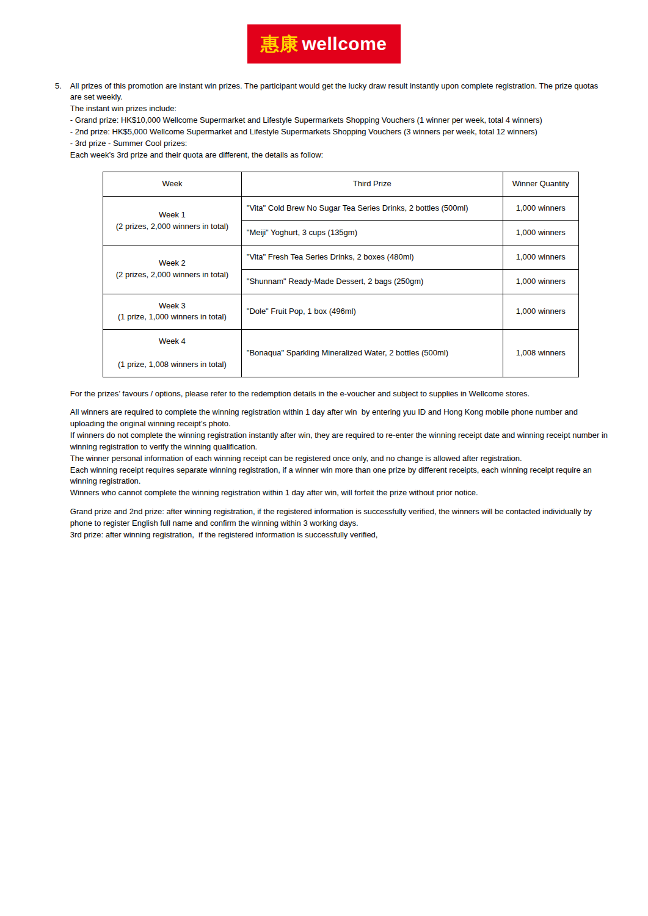惠康wellcome
5.
All prizes of this promotion are instant win prizes. The participant would get the lucky draw result instantly upon complete registration. The prize quotas are set weekly.
The instant win prizes include:
- Grand prize: HK$10,000 Wellcome Supermarket and Lifestyle Supermarkets Shopping Vouchers (1 winner per week, total 4 winners)
- 2nd prize: HK$5,000 Wellcome Supermarket and Lifestyle Supermarkets Shopping Vouchers (3 winners per week, total 12 winners)
- 3rd prize - Summer Cool prizes:
Each week’s 3rd prize and their quota are different, the details as follow:
| Week | Third Prize | Winner Quantity |
| --- | --- | --- |
| Week 1 (2 prizes, 2,000 winners in total) | "Vita" Cold Brew No Sugar Tea Series Drinks, 2 bottles (500ml) | 1,000 winners |
| "Meiji" Yoghurt, 3 cups (135gm) | 1,000 winners |
| Week 2 (2 prizes, 2,000 winners in total) | "Vita" Fresh Tea Series Drinks, 2 boxes (480ml) | 1,000 winners |
| "Shunnam" Ready-Made Dessert, 2 bags (250gm) | 1,000 winners |
| Week 3 (1 prize, 1,000 winners in total) | "Dole" Fruit Pop, 1 box (496ml) | 1,000 winners |
| Week 4 (1 prize, 1,008 winners in total) | "Bonaqua" Sparkling Mineralized Water, 2 bottles (500ml) | 1,008 winners |
For the prizes’ favours / options, please refer to the redemption details in the e-voucher and subject to supplies in Wellcome stores.
All winners are required to complete the winning registration within 1 day after win by entering yuu ID and Hong Kong mobile phone number and uploading the original winning receipt’s photo.
If winners do not complete the winning registration instantly after win, they are required to re-enter the winning receipt date and winning receipt number in winning registration to verify the winning qualification.
The winner personal information of each winning receipt can be registered once only, and no change is allowed after registration.
Each winning receipt requires separate winning registration, if a winner win more than one prize by different receipts, each winning receipt require an winning registration.
Winners who cannot complete the winning registration within 1 day after win, will forfeit the prize without prior notice.
Grand prize and 2nd prize: after winning registration, if the registered information is successfully verified, the winners will be contacted individually by phone to register English full name and confirm the winning within 3 working days.
3rd prize: after winning registration, if the registered information is successfully verified,